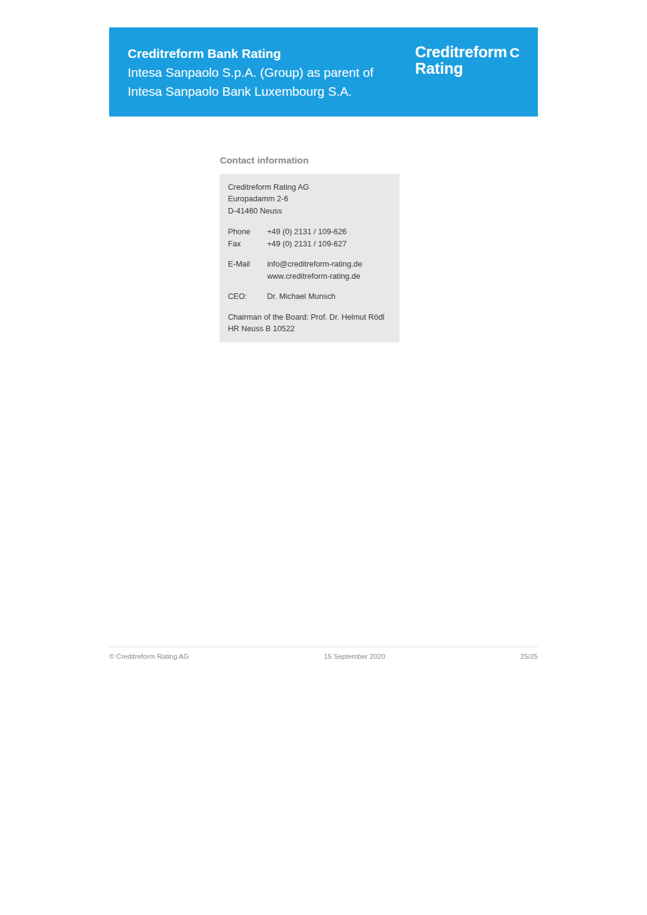Creditreform Bank Rating
Intesa Sanpaolo S.p.A. (Group) as parent of
Intesa Sanpaolo Bank Luxembourg S.A.
Creditreform C Rating
Contact information
| Creditreform Rating AG |
| Europadamm 2-6 |
| D-41460 Neuss |
| Phone | +49 (0) 2131 / 109-626 |
| Fax | +49 (0) 2131 / 109-627 |
| E-Mail | info@creditreform-rating.de |
| | www.creditreform-rating.de |
| CEO: | Dr. Michael Munsch |
| Chairman of the Board: Prof. Dr. Helmut Rödl |
| HR Neuss B 10522 |
© Creditreform Rating AG
15 September 2020
25/25